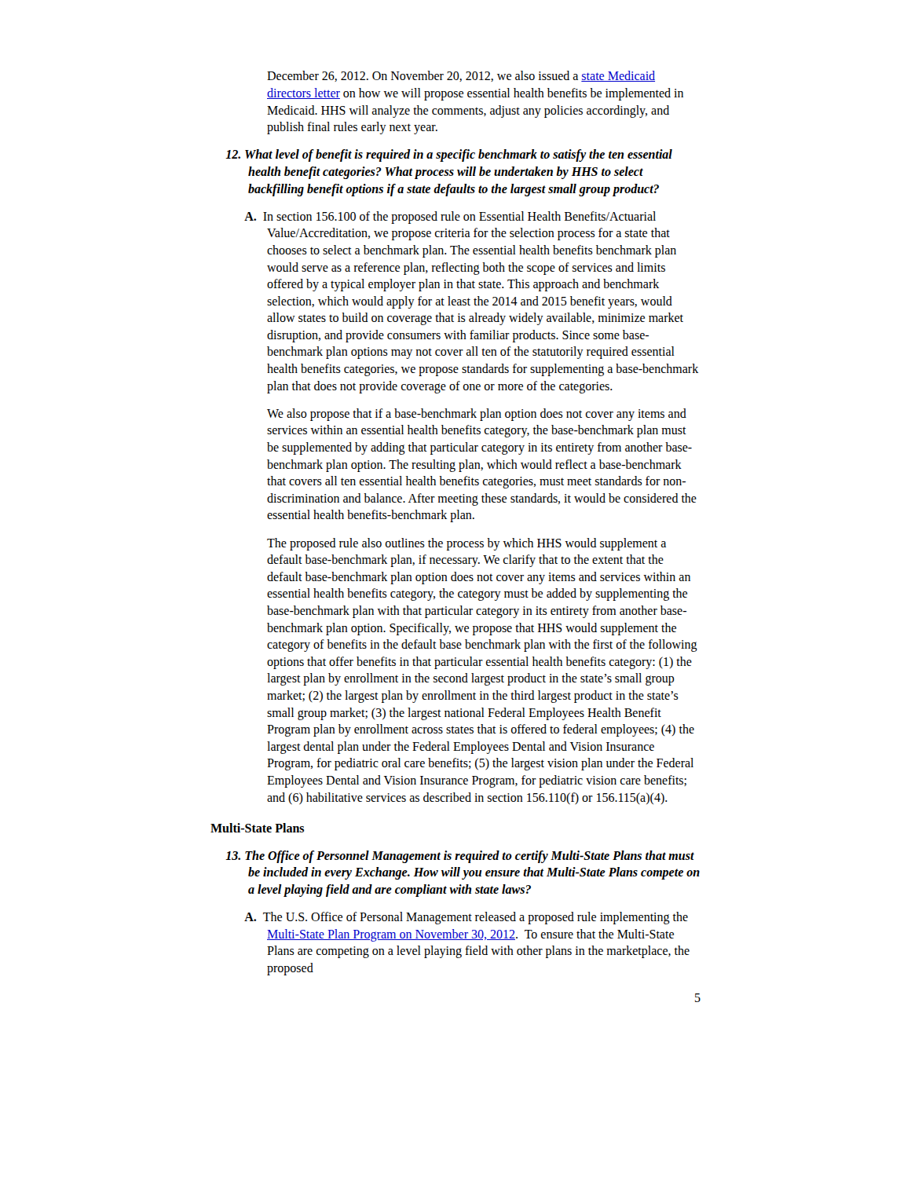December 26, 2012. On November 20, 2012, we also issued a state Medicaid directors letter on how we will propose essential health benefits be implemented in Medicaid. HHS will analyze the comments, adjust any policies accordingly, and publish final rules early next year.
12. What level of benefit is required in a specific benchmark to satisfy the ten essential health benefit categories? What process will be undertaken by HHS to select backfilling benefit options if a state defaults to the largest small group product?
A. In section 156.100 of the proposed rule on Essential Health Benefits/Actuarial Value/Accreditation, we propose criteria for the selection process for a state that chooses to select a benchmark plan. The essential health benefits benchmark plan would serve as a reference plan, reflecting both the scope of services and limits offered by a typical employer plan in that state. This approach and benchmark selection, which would apply for at least the 2014 and 2015 benefit years, would allow states to build on coverage that is already widely available, minimize market disruption, and provide consumers with familiar products. Since some base-benchmark plan options may not cover all ten of the statutorily required essential health benefits categories, we propose standards for supplementing a base-benchmark plan that does not provide coverage of one or more of the categories.
We also propose that if a base-benchmark plan option does not cover any items and services within an essential health benefits category, the base-benchmark plan must be supplemented by adding that particular category in its entirety from another base-benchmark plan option. The resulting plan, which would reflect a base-benchmark that covers all ten essential health benefits categories, must meet standards for non-discrimination and balance. After meeting these standards, it would be considered the essential health benefits-benchmark plan.
The proposed rule also outlines the process by which HHS would supplement a default base-benchmark plan, if necessary. We clarify that to the extent that the default base-benchmark plan option does not cover any items and services within an essential health benefits category, the category must be added by supplementing the base-benchmark plan with that particular category in its entirety from another base-benchmark plan option. Specifically, we propose that HHS would supplement the category of benefits in the default base benchmark plan with the first of the following options that offer benefits in that particular essential health benefits category: (1) the largest plan by enrollment in the second largest product in the state’s small group market; (2) the largest plan by enrollment in the third largest product in the state’s small group market; (3) the largest national Federal Employees Health Benefit Program plan by enrollment across states that is offered to federal employees; (4) the largest dental plan under the Federal Employees Dental and Vision Insurance Program, for pediatric oral care benefits; (5) the largest vision plan under the Federal Employees Dental and Vision Insurance Program, for pediatric vision care benefits; and (6) habilitative services as described in section 156.110(f) or 156.115(a)(4).
Multi-State Plans
13. The Office of Personnel Management is required to certify Multi-State Plans that must be included in every Exchange. How will you ensure that Multi-State Plans compete on a level playing field and are compliant with state laws?
A. The U.S. Office of Personal Management released a proposed rule implementing the Multi-State Plan Program on November 30, 2012. To ensure that the Multi-State Plans are competing on a level playing field with other plans in the marketplace, the proposed
5